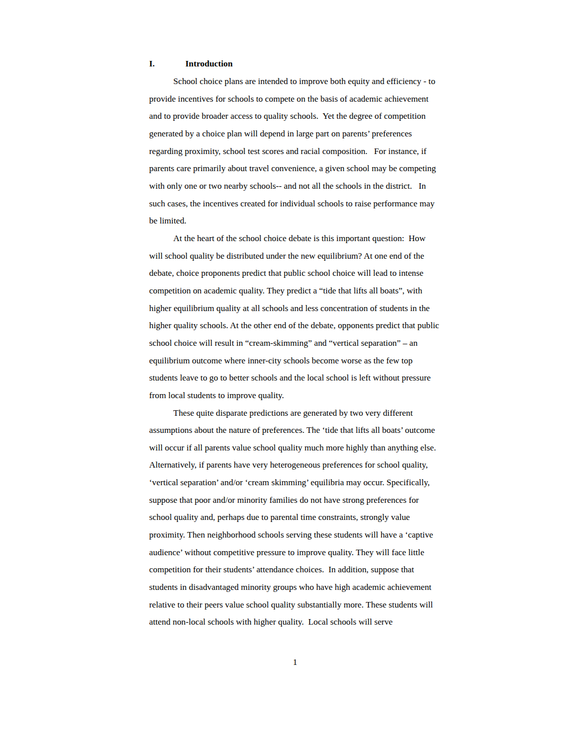I. Introduction
School choice plans are intended to improve both equity and efficiency - to provide incentives for schools to compete on the basis of academic achievement and to provide broader access to quality schools. Yet the degree of competition generated by a choice plan will depend in large part on parents’ preferences regarding proximity, school test scores and racial composition. For instance, if parents care primarily about travel convenience, a given school may be competing with only one or two nearby schools-- and not all the schools in the district. In such cases, the incentives created for individual schools to raise performance may be limited.
At the heart of the school choice debate is this important question: How will school quality be distributed under the new equilibrium? At one end of the debate, choice proponents predict that public school choice will lead to intense competition on academic quality. They predict a “tide that lifts all boats”, with higher equilibrium quality at all schools and less concentration of students in the higher quality schools. At the other end of the debate, opponents predict that public school choice will result in “cream-skimming” and “vertical separation” – an equilibrium outcome where inner-city schools become worse as the few top students leave to go to better schools and the local school is left without pressure from local students to improve quality.
These quite disparate predictions are generated by two very different assumptions about the nature of preferences. The ‘tide that lifts all boats’ outcome will occur if all parents value school quality much more highly than anything else. Alternatively, if parents have very heterogeneous preferences for school quality, ‘vertical separation’ and/or ‘cream skimming’ equilibria may occur. Specifically, suppose that poor and/or minority families do not have strong preferences for school quality and, perhaps due to parental time constraints, strongly value proximity. Then neighborhood schools serving these students will have a ‘captive audience’ without competitive pressure to improve quality. They will face little competition for their students’ attendance choices. In addition, suppose that students in disadvantaged minority groups who have high academic achievement relative to their peers value school quality substantially more. These students will attend non-local schools with higher quality. Local schools will serve
1